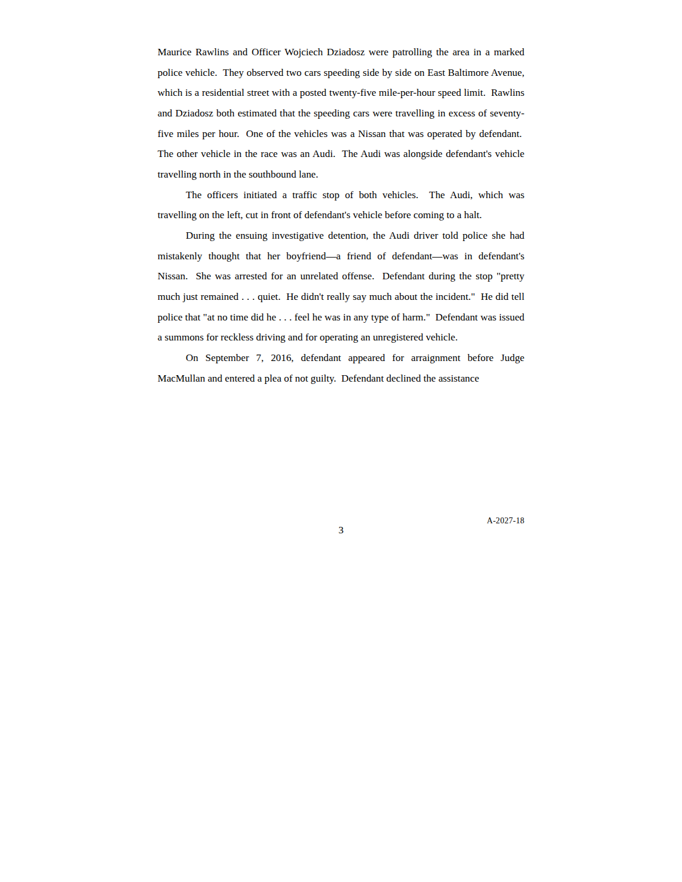Maurice Rawlins and Officer Wojciech Dziadosz were patrolling the area in a marked police vehicle. They observed two cars speeding side by side on East Baltimore Avenue, which is a residential street with a posted twenty-five mile-per-hour speed limit. Rawlins and Dziadosz both estimated that the speeding cars were travelling in excess of seventy-five miles per hour. One of the vehicles was a Nissan that was operated by defendant. The other vehicle in the race was an Audi. The Audi was alongside defendant's vehicle travelling north in the southbound lane.
The officers initiated a traffic stop of both vehicles. The Audi, which was travelling on the left, cut in front of defendant's vehicle before coming to a halt.
During the ensuing investigative detention, the Audi driver told police she had mistakenly thought that her boyfriend—a friend of defendant—was in defendant's Nissan. She was arrested for an unrelated offense. Defendant during the stop "pretty much just remained . . . quiet. He didn't really say much about the incident." He did tell police that "at no time did he . . . feel he was in any type of harm." Defendant was issued a summons for reckless driving and for operating an unregistered vehicle.
On September 7, 2016, defendant appeared for arraignment before Judge MacMullan and entered a plea of not guilty. Defendant declined the assistance
3 A-2027-18